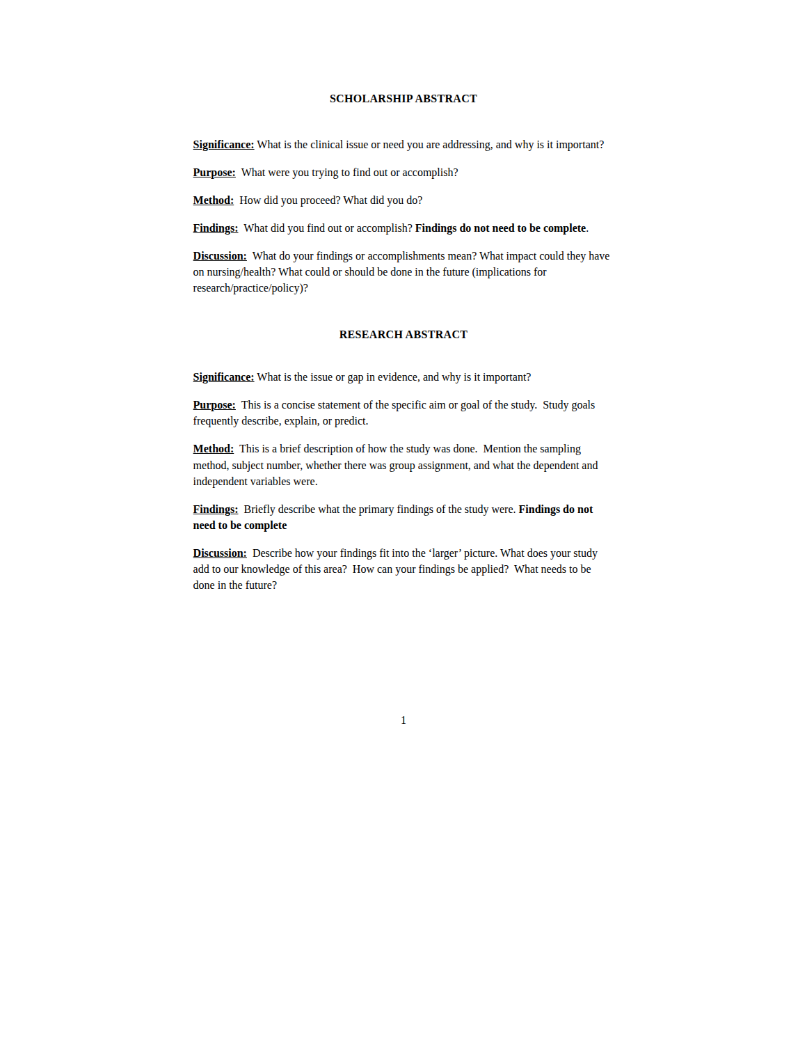Scholarship Abstract
Significance: What is the clinical issue or need you are addressing, and why is it important?
Purpose: What were you trying to find out or accomplish?
Method: How did you proceed? What did you do?
Findings: What did you find out or accomplish? Findings do not need to be complete.
Discussion: What do your findings or accomplishments mean? What impact could they have on nursing/health? What could or should be done in the future (implications for research/practice/policy)?
Research Abstract
Significance: What is the issue or gap in evidence, and why is it important?
Purpose: This is a concise statement of the specific aim or goal of the study. Study goals frequently describe, explain, or predict.
Method: This is a brief description of how the study was done. Mention the sampling method, subject number, whether there was group assignment, and what the dependent and independent variables were.
Findings: Briefly describe what the primary findings of the study were. Findings do not need to be complete
Discussion: Describe how your findings fit into the ‘larger’ picture. What does your study add to our knowledge of this area? How can your findings be applied? What needs to be done in the future?
1